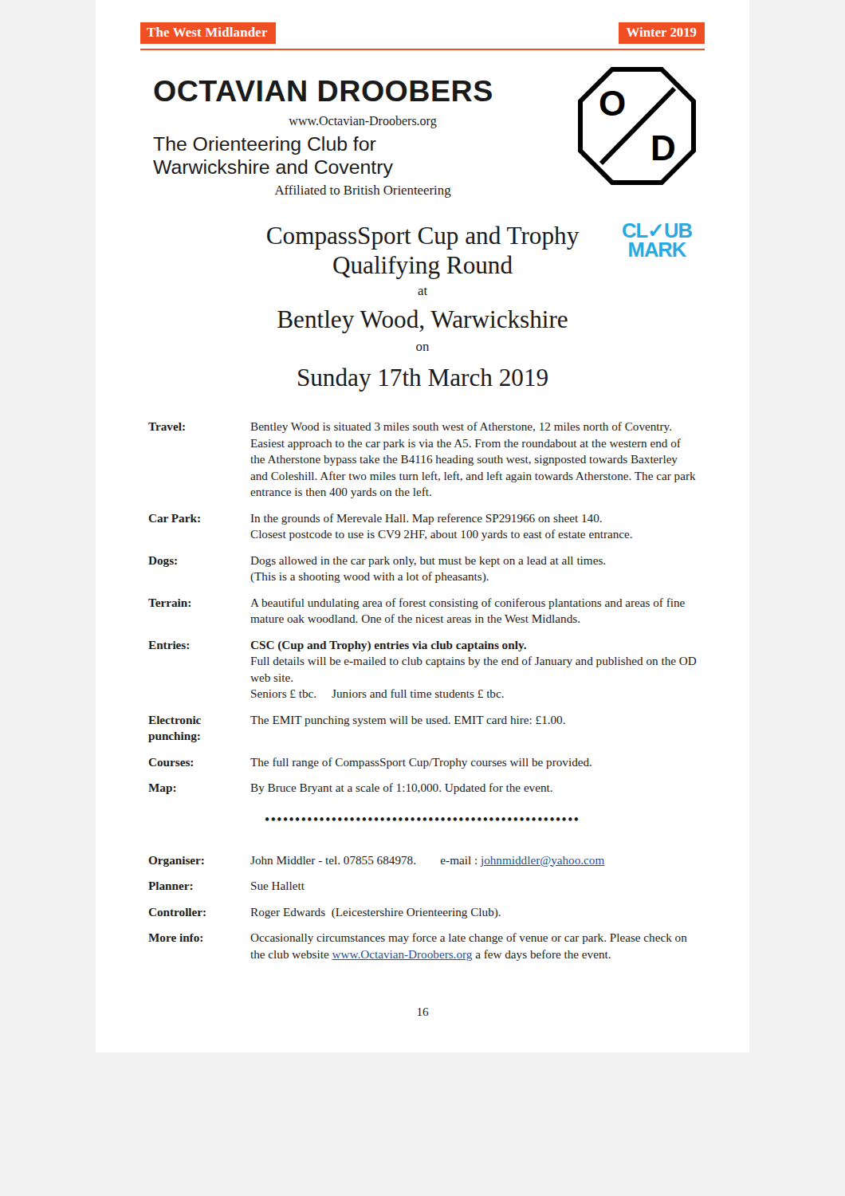The West Midlander
Winter 2019
O D
OCTAVIAN DROOBERS
www.Octavian-Droobers.org
The Orienteering Club for
Warwickshire and Coventry
Affiliated to British Orienteering
CL✓UB
MARK
CompassSport Cup and Trophy
Qualifying Round
at
Bentley Wood, Warwickshire
on
Sunday 17th March 2019
| Travel: | Bentley Wood is situated 3 miles south west of Atherstone, 12 miles north of Coventry. Easiest approach to the car park is via the A5. From the roundabout at the western end of the Atherstone bypass take the B4116 heading south west, signposted towards Baxterley and Coleshill. After two miles turn left, left, and left again towards Atherstone. The car park entrance is then 400 yards on the left. |
| Car Park: | In the grounds of Merevale Hall. Map reference SP291966 on sheet 140. Closest postcode to use is CV9 2HF, about 100 yards to east of estate entrance. |
| Dogs: | Dogs allowed in the car park only, but must be kept on a lead at all times. (This is a shooting wood with a lot of pheasants). |
| Terrain: | A beautiful undulating area of forest consisting of coniferous plantations and areas of fine mature oak woodland. One of the nicest areas in the West Midlands. |
| Entries: | CSC (Cup and Trophy) entries via club captains only. Full details will be e-mailed to club captains by the end of January and published on the OD web site. Seniors £ tbc. Juniors and full time students £ tbc. |
| Electronic punching: | The EMIT punching system will be used. EMIT card hire: £1.00. |
| Courses: | The full range of CompassSport Cup/Trophy courses will be provided. |
| Map: | By Bruce Bryant at a scale of 1:10,000. Updated for the event. |
••••••••••••••••••••••••••••••••••••••••••••••••••••
| Organiser: | John Middler - tel. 07855 684978. e-mail : johnmiddler@yahoo.com |
| Planner: | Sue Hallett |
| Controller: | Roger Edwards (Leicestershire Orienteering Club). |
| More info: | Occasionally circumstances may force a late change of venue or car park. Please check on the club website www.Octavian-Droobers.org a few days before the event. |
16